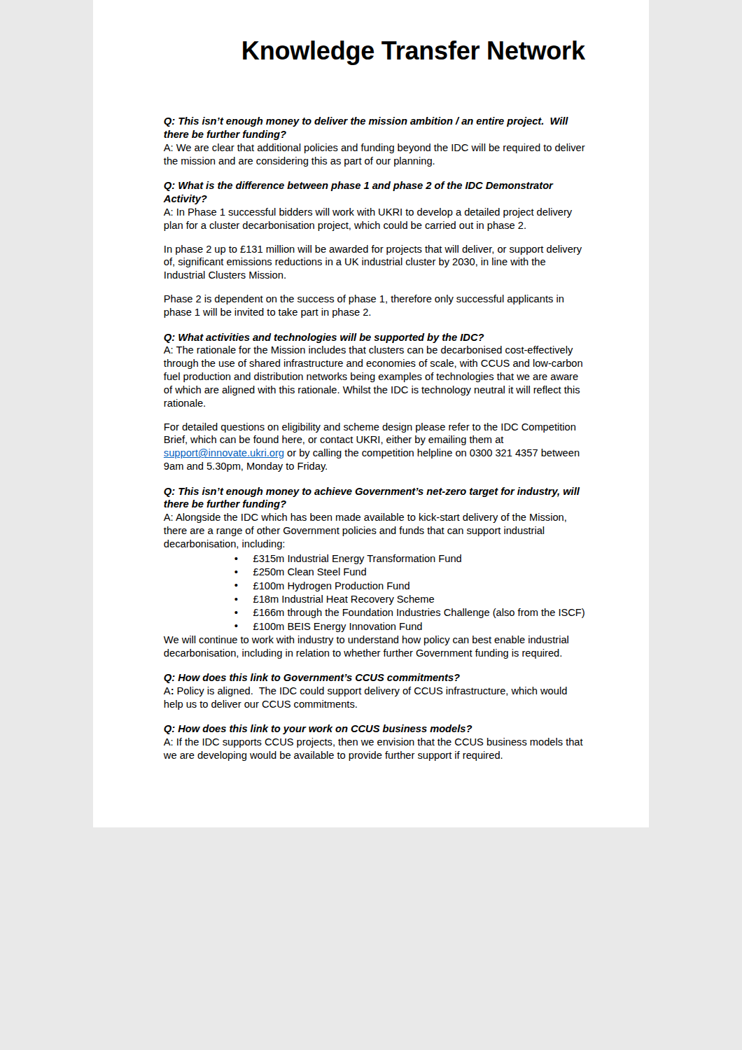Knowledge Transfer Network
Q: This isn’t enough money to deliver the mission ambition / an entire project. Will there be further funding?
A: We are clear that additional policies and funding beyond the IDC will be required to deliver the mission and are considering this as part of our planning.
Q: What is the difference between phase 1 and phase 2 of the IDC Demonstrator Activity?
A: In Phase 1 successful bidders will work with UKRI to develop a detailed project delivery plan for a cluster decarbonisation project, which could be carried out in phase 2.
In phase 2 up to £131 million will be awarded for projects that will deliver, or support delivery of, significant emissions reductions in a UK industrial cluster by 2030, in line with the Industrial Clusters Mission.
Phase 2 is dependent on the success of phase 1, therefore only successful applicants in phase 1 will be invited to take part in phase 2.
Q: What activities and technologies will be supported by the IDC?
A: The rationale for the Mission includes that clusters can be decarbonised cost-effectively through the use of shared infrastructure and economies of scale, with CCUS and low-carbon fuel production and distribution networks being examples of technologies that we are aware of which are aligned with this rationale. Whilst the IDC is technology neutral it will reflect this rationale.
For detailed questions on eligibility and scheme design please refer to the IDC Competition Brief, which can be found here, or contact UKRI, either by emailing them at support@innovate.ukri.org or by calling the competition helpline on 0300 321 4357 between 9am and 5.30pm, Monday to Friday.
Q: This isn’t enough money to achieve Government’s net-zero target for industry, will there be further funding?
A: Alongside the IDC which has been made available to kick-start delivery of the Mission, there are a range of other Government policies and funds that can support industrial decarbonisation, including:
£315m Industrial Energy Transformation Fund
£250m Clean Steel Fund
£100m Hydrogen Production Fund
£18m Industrial Heat Recovery Scheme
£166m through the Foundation Industries Challenge (also from the ISCF)
£100m BEIS Energy Innovation Fund
We will continue to work with industry to understand how policy can best enable industrial decarbonisation, including in relation to whether further Government funding is required.
Q: How does this link to Government’s CCUS commitments?
A: Policy is aligned. The IDC could support delivery of CCUS infrastructure, which would help us to deliver our CCUS commitments.
Q: How does this link to your work on CCUS business models?
A: If the IDC supports CCUS projects, then we envision that the CCUS business models that we are developing would be available to provide further support if required.